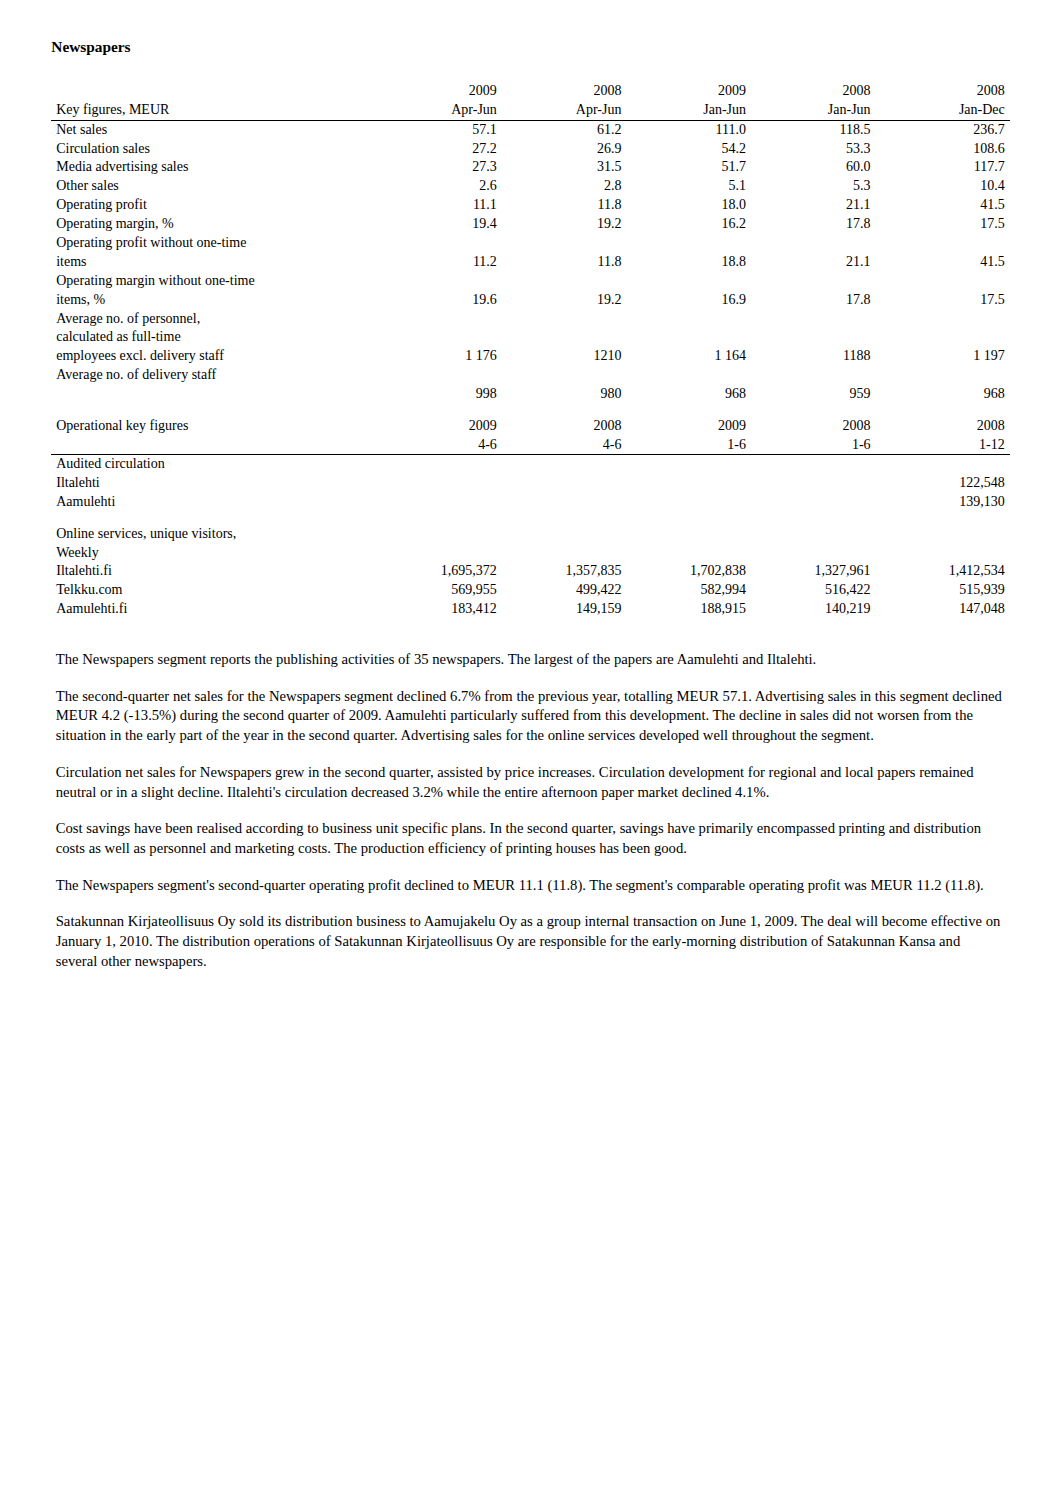Newspapers
| | 2009 | 2008 | 2009 | 2008 | 2008 |
| Key figures, MEUR | Apr-Jun | Apr-Jun | Jan-Jun | Jan-Jun | Jan-Dec |
| Net sales | 57.1 | 61.2 | 111.0 | 118.5 | 236.7 |
| Circulation sales | 27.2 | 26.9 | 54.2 | 53.3 | 108.6 |
| Media advertising sales | 27.3 | 31.5 | 51.7 | 60.0 | 117.7 |
| Other sales | 2.6 | 2.8 | 5.1 | 5.3 | 10.4 |
| Operating profit | 11.1 | 11.8 | 18.0 | 21.1 | 41.5 |
| Operating margin, % | 19.4 | 19.2 | 16.2 | 17.8 | 17.5 |
| Operating profit without one-time | | | | | |
| items | 11.2 | 11.8 | 18.8 | 21.1 | 41.5 |
| Operating margin without one-time | | | | | |
| items, % | 19.6 | 19.2 | 16.9 | 17.8 | 17.5 |
| Average no. of personnel, | | | | | |
| calculated as full-time | | | | | |
| employees excl. delivery staff | 1 176 | 1210 | 1 164 | 1188 | 1 197 |
| Average no. of delivery staff | | | | | |
| | 998 | 980 | 968 | 959 | 968 |
| Operational key figures | 2009 | 2008 | 2009 | 2008 | 2008 |
| | 4-6 | 4-6 | 1-6 | 1-6 | 1-12 |
| Audited circulation | | | | | |
| Iltalehti | | | | | 122,548 |
| Aamulehti | | | | | 139,130 |
| Online services, unique visitors, | | | | | |
| Weekly | | | | | |
| Iltalehti.fi | 1,695,372 | 1,357,835 | 1,702,838 | 1,327,961 | 1,412,534 |
| Telkku.com | 569,955 | 499,422 | 582,994 | 516,422 | 515,939 |
| Aamulehti.fi | 183,412 | 149,159 | 188,915 | 140,219 | 147,048 |
The Newspapers segment reports the publishing activities of 35 newspapers. The largest of the papers are Aamulehti and Iltalehti.
The second-quarter net sales for the Newspapers segment declined 6.7% from the previous year, totalling MEUR 57.1. Advertising sales in this segment declined MEUR 4.2 (-13.5%) during the second quarter of 2009. Aamulehti particularly suffered from this development. The decline in sales did not worsen from the situation in the early part of the year in the second quarter. Advertising sales for the online services developed well throughout the segment.
Circulation net sales for Newspapers grew in the second quarter, assisted by price increases. Circulation development for regional and local papers remained neutral or in a slight decline. Iltalehti's circulation decreased 3.2% while the entire afternoon paper market declined 4.1%.
Cost savings have been realised according to business unit specific plans. In the second quarter, savings have primarily encompassed printing and distribution costs as well as personnel and marketing costs. The production efficiency of printing houses has been good.
The Newspapers segment's second-quarter operating profit declined to MEUR 11.1 (11.8). The segment's comparable operating profit was MEUR 11.2 (11.8).
Satakunnan Kirjateollisuus Oy sold its distribution business to Aamujakelu Oy as a group internal transaction on June 1, 2009. The deal will become effective on January 1, 2010. The distribution operations of Satakunnan Kirjateollisuus Oy are responsible for the early-morning distribution of Satakunnan Kansa and several other newspapers.